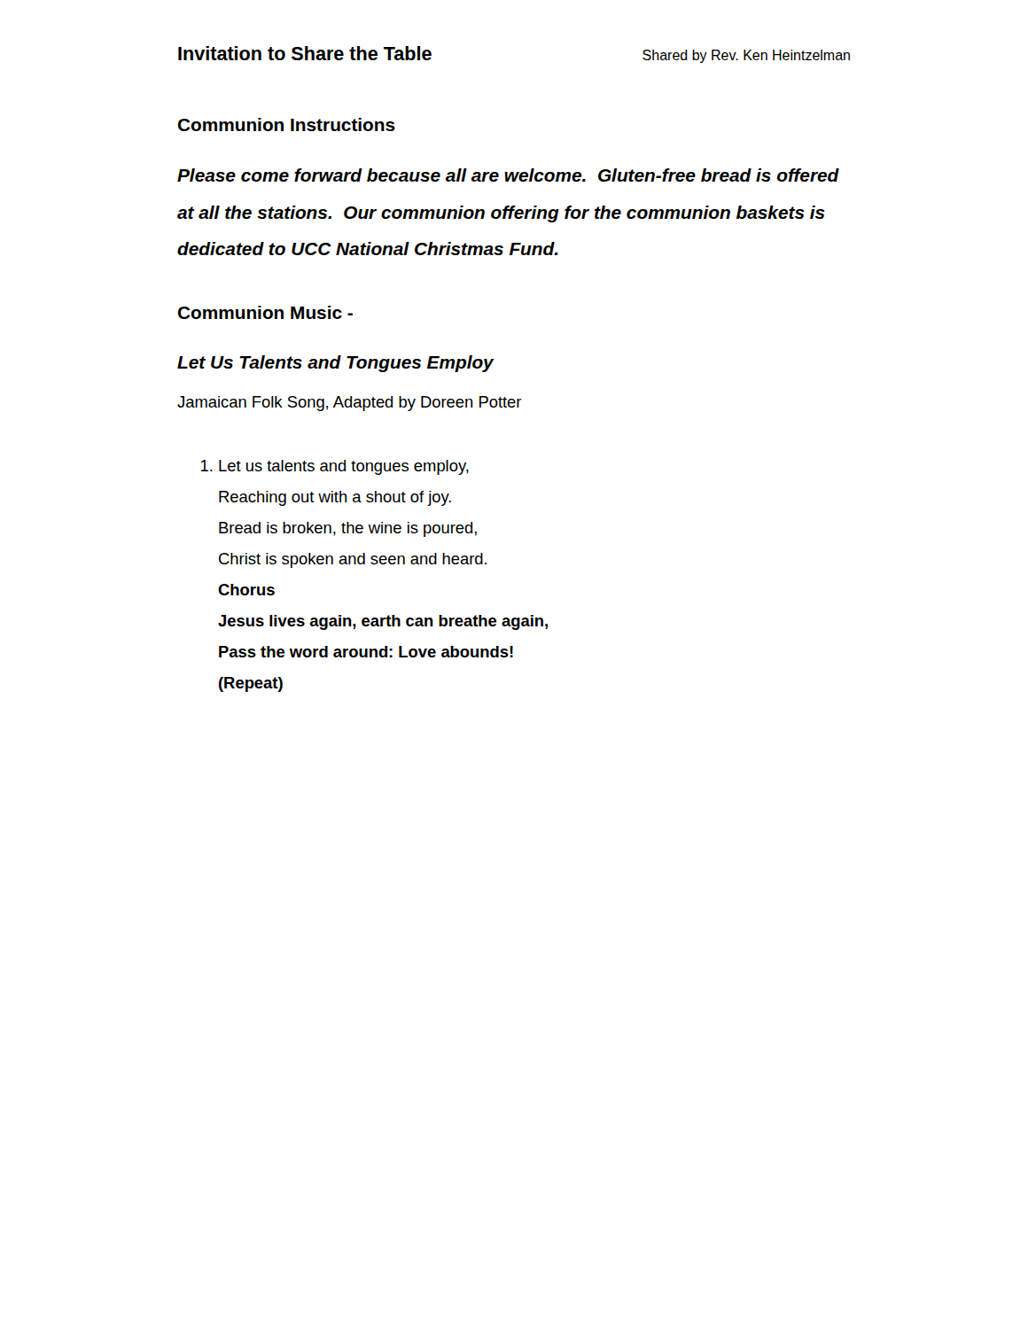Invitation to Share the Table
Shared by Rev. Ken Heintzelman
Communion Instructions
Please come forward because all are welcome. Gluten-free bread is offered at all the stations. Our communion offering for the communion baskets is dedicated to UCC National Christmas Fund.
Communion Music -
Let Us Talents and Tongues Employ
Jamaican Folk Song, Adapted by Doreen Potter
Let us talents and tongues employ, Reaching out with a shout of joy. Bread is broken, the wine is poured, Christ is spoken and seen and heard. Chorus Jesus lives again, earth can breathe again, Pass the word around: Love abounds! (Repeat)